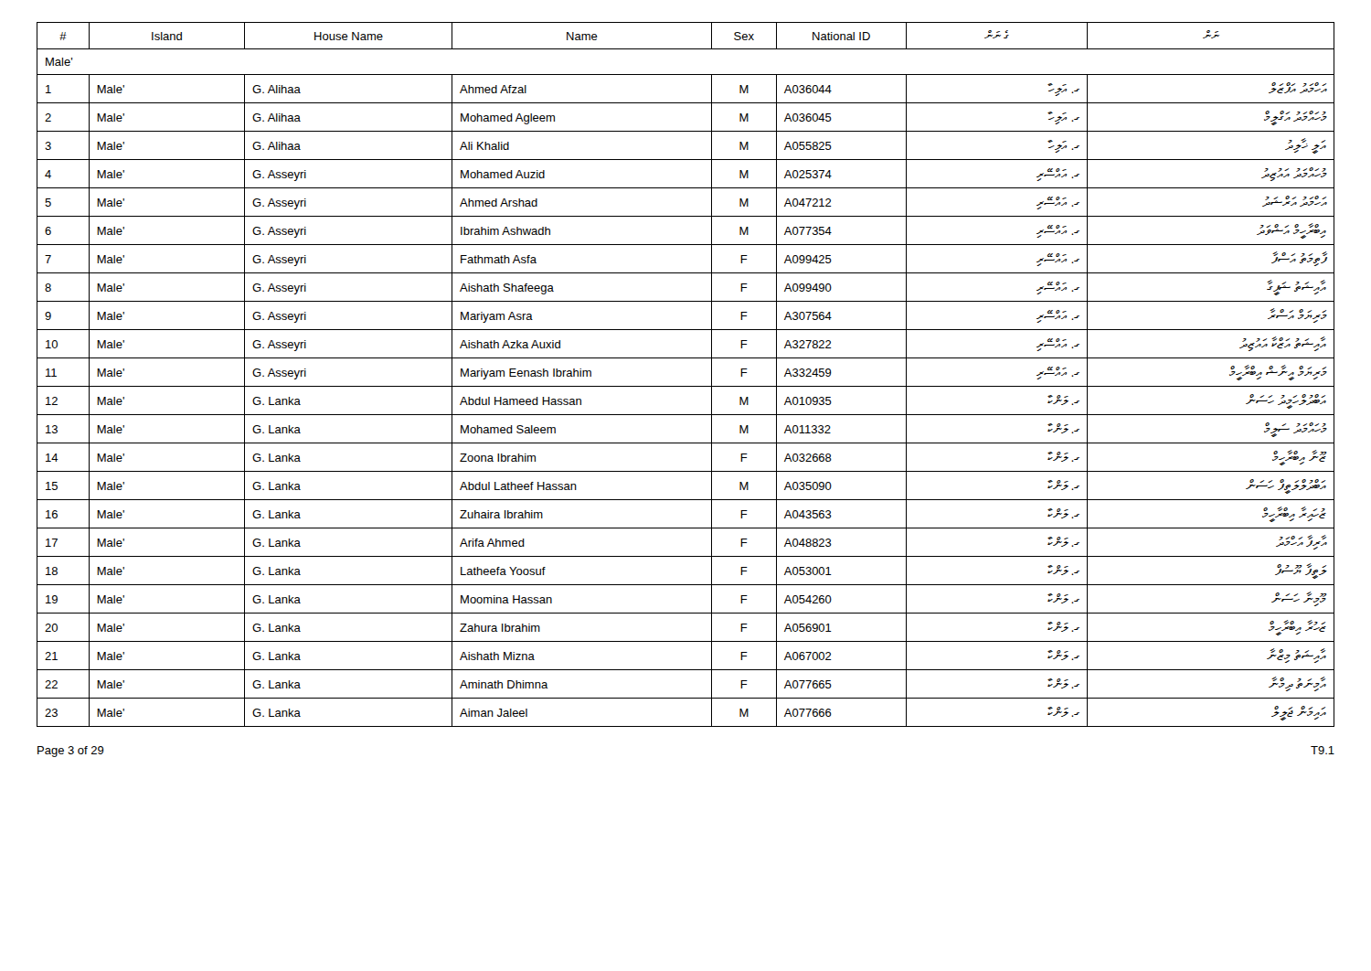| # | Island | House Name | Name | Sex | National ID | ގެ ނަން | ނަން |
| --- | --- | --- | --- | --- | --- | --- | --- |
| Male' |
| 1 | Male' | G. Alihaa | Ahmed Afzal | M | A036044 | ގ. އަލިހާ | އަހްމަދު އަފްޒަލް |
| 2 | Male' | G. Alihaa | Mohamed Agleem | M | A036045 | ގ. އަލިހާ | މުހައްމަދު އަގްލީމް |
| 3 | Male' | G. Alihaa | Ali Khalid | M | A055825 | ގ. އަލިހާ | އަލީ ޚާލިދު |
| 4 | Male' | G. Asseyri | Mohamed Auzid | M | A025374 | ގ. އައްސޭރި | މުހައްމަދު އައުޒިދު |
| 5 | Male' | G. Asseyri | Ahmed Arshad | M | A047212 | ގ. އައްސޭރި | އަހްމަދު އަރްޝަދު |
| 6 | Male' | G. Asseyri | Ibrahim Ashwadh | M | A077354 | ގ. އައްސޭރި | އިބްރާހީމް އަޝްވަދު |
| 7 | Male' | G. Asseyri | Fathmath Asfa | F | A099425 | ގ. އައްސޭރި | ފާތިމަތު އަސްފާ |
| 8 | Male' | G. Asseyri | Aishath Shafeega | F | A099490 | ގ. އައްސޭރި | އާއިޝަތު ޝަފީގާ |
| 9 | Male' | G. Asseyri | Mariyam Asra | F | A307564 | ގ. އައްސޭރި | މަރިޔަމް އަސްރާ |
| 10 | Male' | G. Asseyri | Aishath Azka Auxid | F | A327822 | ގ. އައްސޭރި | އާއިޝަތު އަޒްކާ އައުޒިދު |
| 11 | Male' | G. Asseyri | Mariyam Eenash Ibrahim | F | A332459 | ގ. އައްސޭރި | މަރިޔަމް އީނާޝް އިބްރާހީމް |
| 12 | Male' | G. Lanka | Abdul Hameed Hassan | M | A010935 | ގ. ލަންކާ | އަބްދުލްހަމީދު ހަސަން |
| 13 | Male' | G. Lanka | Mohamed Saleem | M | A011332 | ގ. ލަންކާ | މުހައްމަދު ސަލީމް |
| 14 | Male' | G. Lanka | Zoona Ibrahim | F | A032668 | ގ. ލަންކާ | ޒޫނާ އިބްރާހީމް |
| 15 | Male' | G. Lanka | Abdul Latheef Hassan | M | A035090 | ގ. ލަންކާ | އަބްދުލްލަތީފް ހަސަން |
| 16 | Male' | G. Lanka | Zuhaira Ibrahim | F | A043563 | ގ. ލަންކާ | ޒުހައިރާ އިބްރާހީމް |
| 17 | Male' | G. Lanka | Arifa Ahmed | F | A048823 | ގ. ލަންކާ | އާރިފާ އަހްމަދު |
| 18 | Male' | G. Lanka | Latheefa Yoosuf | F | A053001 | ގ. ލަންކާ | ލަތީފާ ޔޫސުފް |
| 19 | Male' | G. Lanka | Moomina Hassan | F | A054260 | ގ. ލަންކާ | މޫމިނާ ހަސަން |
| 20 | Male' | G. Lanka | Zahura Ibrahim | F | A056901 | ގ. ލަންކާ | ޒަހުރާ އިބްރާހީމް |
| 21 | Male' | G. Lanka | Aishath Mizna | F | A067002 | ގ. ލަންކާ | އާއިޝަތު މިޒްނާ |
| 22 | Male' | G. Lanka | Aminath Dhimna | F | A077665 | ގ. ލަންކާ | އާމިނަތު ދިމްނާ |
| 23 | Male' | G. Lanka | Aiman Jaleel | M | A077666 | ގ. ލަންކާ | އައިމަން ޖަލީލް |
Page 3 of 29
T9.1